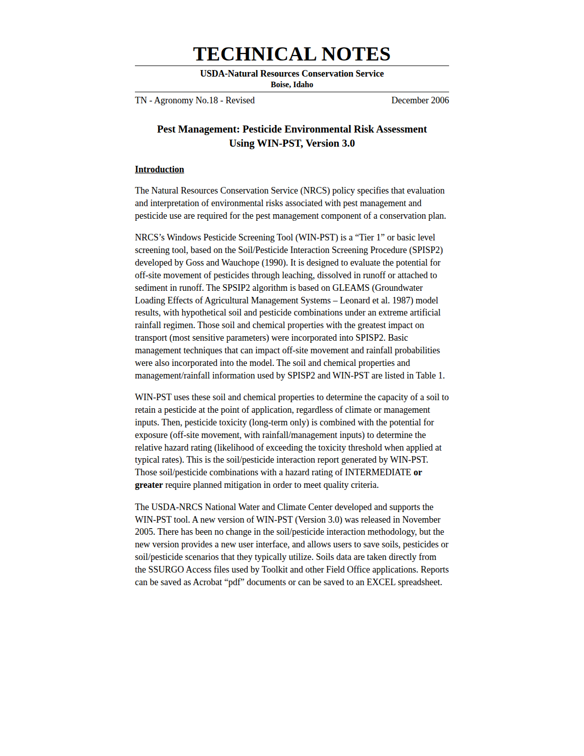TECHNICAL NOTES
USDA-Natural Resources Conservation Service
Boise, Idaho
TN - Agronomy No.18 - Revised December 2006
Pest Management: Pesticide Environmental Risk Assessment
Using WIN-PST, Version 3.0
Introduction
The Natural Resources Conservation Service (NRCS) policy specifies that evaluation and interpretation of environmental risks associated with pest management and pesticide use are required for the pest management component of a conservation plan.
NRCS’s Windows Pesticide Screening Tool (WIN-PST) is a “Tier 1” or basic level screening tool, based on the Soil/Pesticide Interaction Screening Procedure (SPISP2) developed by Goss and Wauchope (1990). It is designed to evaluate the potential for off-site movement of pesticides through leaching, dissolved in runoff or attached to sediment in runoff. The SPSIP2 algorithm is based on GLEAMS (Groundwater Loading Effects of Agricultural Management Systems – Leonard et al. 1987) model results, with hypothetical soil and pesticide combinations under an extreme artificial rainfall regimen. Those soil and chemical properties with the greatest impact on transport (most sensitive parameters) were incorporated into SPISP2. Basic management techniques that can impact off-site movement and rainfall probabilities were also incorporated into the model. The soil and chemical properties and management/rainfall information used by SPISP2 and WIN-PST are listed in Table 1.
WIN-PST uses these soil and chemical properties to determine the capacity of a soil to retain a pesticide at the point of application, regardless of climate or management inputs. Then, pesticide toxicity (long-term only) is combined with the potential for exposure (off-site movement, with rainfall/management inputs) to determine the relative hazard rating (likelihood of exceeding the toxicity threshold when applied at typical rates). This is the soil/pesticide interaction report generated by WIN-PST. Those soil/pesticide combinations with a hazard rating of INTERMEDIATE or greater require planned mitigation in order to meet quality criteria.
The USDA-NRCS National Water and Climate Center developed and supports the WIN-PST tool. A new version of WIN-PST (Version 3.0) was released in November 2005. There has been no change in the soil/pesticide interaction methodology, but the new version provides a new user interface, and allows users to save soils, pesticides or soil/pesticide scenarios that they typically utilize. Soils data are taken directly from the SSURGO Access files used by Toolkit and other Field Office applications. Reports can be saved as Acrobat “pdf” documents or can be saved to an EXCEL spreadsheet.